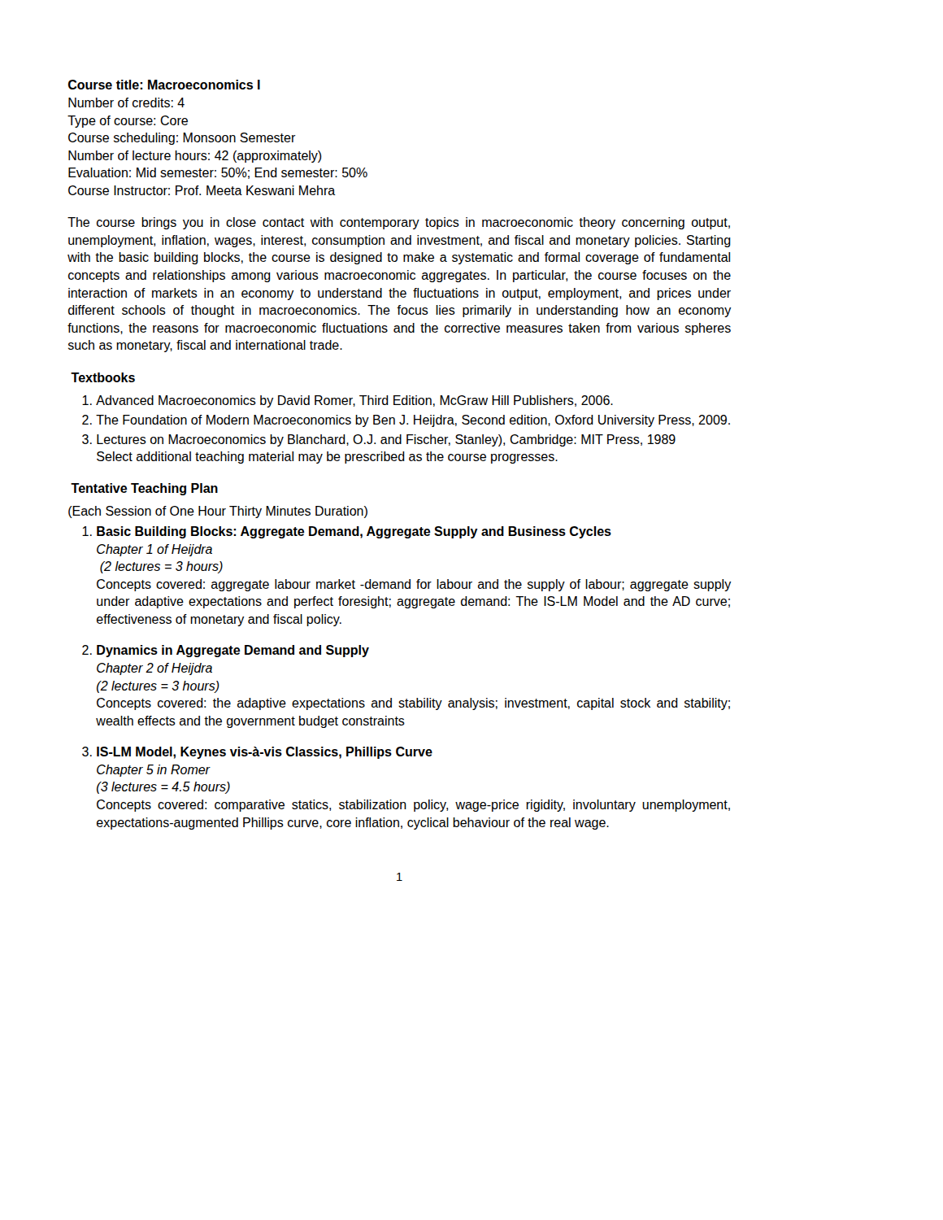Course title: Macroeconomics I
Number of credits: 4
Type of course: Core
Course scheduling: Monsoon Semester
Number of lecture hours: 42 (approximately)
Evaluation: Mid semester: 50%; End semester: 50%
Course Instructor: Prof. Meeta Keswani Mehra
The course brings you in close contact with contemporary topics in macroeconomic theory concerning output, unemployment, inflation, wages, interest, consumption and investment, and fiscal and monetary policies. Starting with the basic building blocks, the course is designed to make a systematic and formal coverage of fundamental concepts and relationships among various macroeconomic aggregates. In particular, the course focuses on the interaction of markets in an economy to understand the fluctuations in output, employment, and prices under different schools of thought in macroeconomics. The focus lies primarily in understanding how an economy functions, the reasons for macroeconomic fluctuations and the corrective measures taken from various spheres such as monetary, fiscal and international trade.
Textbooks
Advanced Macroeconomics by David Romer, Third Edition, McGraw Hill Publishers, 2006.
The Foundation of Modern Macroeconomics by Ben J. Heijdra, Second edition, Oxford University Press, 2009.
Lectures on Macroeconomics by Blanchard, O.J. and Fischer, Stanley), Cambridge: MIT Press, 1989
Select additional teaching material may be prescribed as the course progresses.
Tentative Teaching Plan
(Each Session of One Hour Thirty Minutes Duration)
Basic Building Blocks: Aggregate Demand, Aggregate Supply and Business Cycles
Chapter 1 of Heijdra
(2 lectures = 3 hours)
Concepts covered: aggregate labour market -demand for labour and the supply of labour; aggregate supply under adaptive expectations and perfect foresight; aggregate demand: The IS-LM Model and the AD curve; effectiveness of monetary and fiscal policy.
Dynamics in Aggregate Demand and Supply
Chapter 2 of Heijdra
(2 lectures = 3 hours)
Concepts covered: the adaptive expectations and stability analysis; investment, capital stock and stability; wealth effects and the government budget constraints
IS-LM Model, Keynes vis-à-vis Classics, Phillips Curve
Chapter 5 in Romer
(3 lectures = 4.5 hours)
Concepts covered: comparative statics, stabilization policy, wage-price rigidity, involuntary unemployment, expectations-augmented Phillips curve, core inflation, cyclical behaviour of the real wage.
1